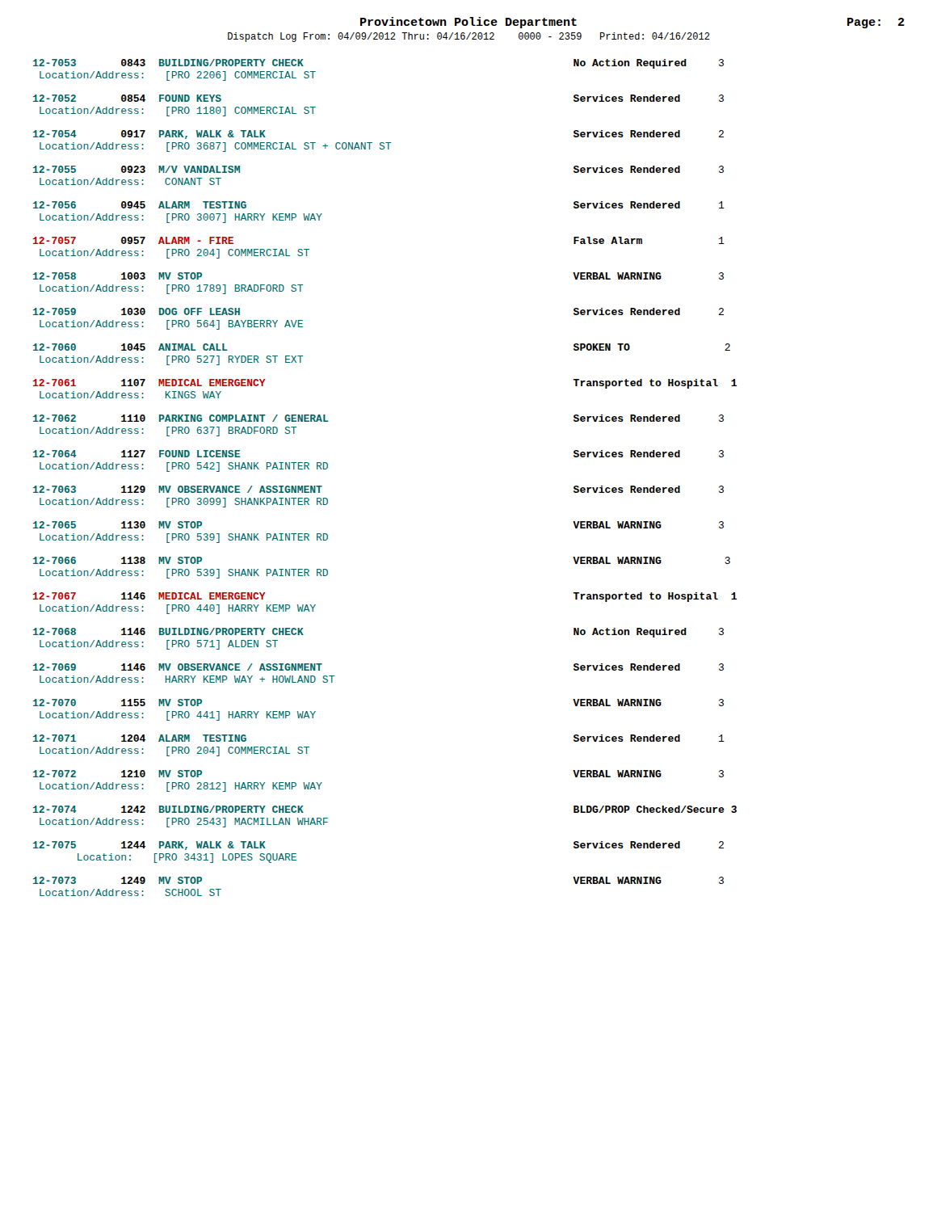Provincetown Police Department Page: 2
Dispatch Log From: 04/09/2012 Thru: 04/16/2012 0000 - 2359 Printed: 04/16/2012
12-7053 0843 BUILDING/PROPERTY CHECK
No Action Required 3
Location/Address: [PRO 2206] COMMERCIAL ST
12-7052 0854 FOUND KEYS
Services Rendered 3
Location/Address: [PRO 1180] COMMERCIAL ST
12-7054 0917 PARK, WALK & TALK
Services Rendered 2
Location/Address: [PRO 3687] COMMERCIAL ST + CONANT ST
12-7055 0923 M/V VANDALISM
Services Rendered 3
Location/Address: CONANT ST
12-7056 0945 ALARM TESTING
Services Rendered 1
Location/Address: [PRO 3007] HARRY KEMP WAY
12-7057 0957 ALARM - FIRE
False Alarm 1
Location/Address: [PRO 204] COMMERCIAL ST
12-7058 1003 MV STOP
VERBAL WARNING 3
Location/Address: [PRO 1789] BRADFORD ST
12-7059 1030 DOG OFF LEASH
Services Rendered 2
Location/Address: [PRO 564] BAYBERRY AVE
12-7060 1045 ANIMAL CALL
SPOKEN TO 2
Location/Address: [PRO 527] RYDER ST EXT
12-7061 1107 MEDICAL EMERGENCY
Transported to Hospital 1
Location/Address: KINGS WAY
12-7062 1110 PARKING COMPLAINT / GENERAL
Services Rendered 3
Location/Address: [PRO 637] BRADFORD ST
12-7064 1127 FOUND LICENSE
Services Rendered 3
Location/Address: [PRO 542] SHANK PAINTER RD
12-7063 1129 MV OBSERVANCE / ASSIGNMENT
Services Rendered 3
Location/Address: [PRO 3099] SHANKPAINTER RD
12-7065 1130 MV STOP
VERBAL WARNING 3
Location/Address: [PRO 539] SHANK PAINTER RD
12-7066 1138 MV STOP
VERBAL WARNING 3
Location/Address: [PRO 539] SHANK PAINTER RD
12-7067 1146 MEDICAL EMERGENCY
Transported to Hospital 1
Location/Address: [PRO 440] HARRY KEMP WAY
12-7068 1146 BUILDING/PROPERTY CHECK
No Action Required 3
Location/Address: [PRO 571] ALDEN ST
12-7069 1146 MV OBSERVANCE / ASSIGNMENT
Services Rendered 3
Location/Address: HARRY KEMP WAY + HOWLAND ST
12-7070 1155 MV STOP
VERBAL WARNING 3
Location/Address: [PRO 441] HARRY KEMP WAY
12-7071 1204 ALARM TESTING
Services Rendered 1
Location/Address: [PRO 204] COMMERCIAL ST
12-7072 1210 MV STOP
VERBAL WARNING 3
Location/Address: [PRO 2812] HARRY KEMP WAY
12-7074 1242 BUILDING/PROPERTY CHECK
BLDG/PROP Checked/Secure 3
Location/Address: [PRO 2543] MACMILLAN WHARF
12-7075 1244 PARK, WALK & TALK
Services Rendered 2
Location: [PRO 3431] LOPES SQUARE
12-7073 1249 MV STOP
VERBAL WARNING 3
Location/Address: SCHOOL ST